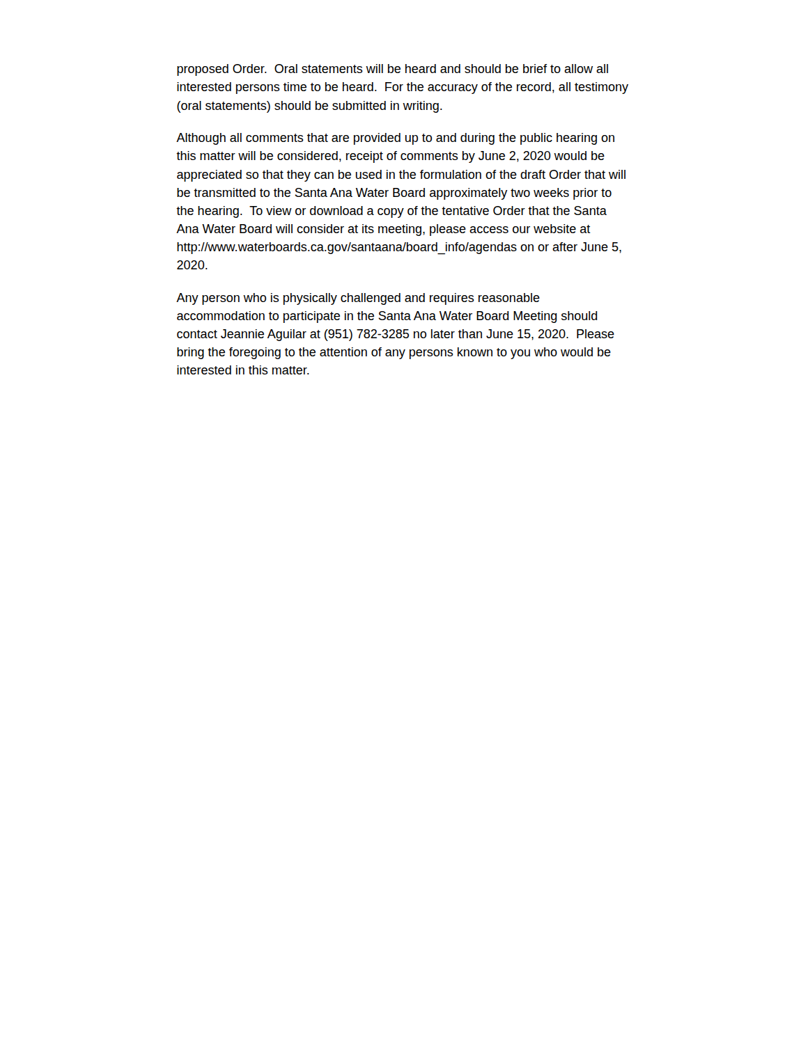proposed Order. Oral statements will be heard and should be brief to allow all interested persons time to be heard. For the accuracy of the record, all testimony (oral statements) should be submitted in writing.
Although all comments that are provided up to and during the public hearing on this matter will be considered, receipt of comments by June 2, 2020 would be appreciated so that they can be used in the formulation of the draft Order that will be transmitted to the Santa Ana Water Board approximately two weeks prior to the hearing. To view or download a copy of the tentative Order that the Santa Ana Water Board will consider at its meeting, please access our website at http://www.waterboards.ca.gov/santaana/board_info/agendas on or after June 5, 2020.
Any person who is physically challenged and requires reasonable accommodation to participate in the Santa Ana Water Board Meeting should contact Jeannie Aguilar at (951) 782-3285 no later than June 15, 2020. Please bring the foregoing to the attention of any persons known to you who would be interested in this matter.